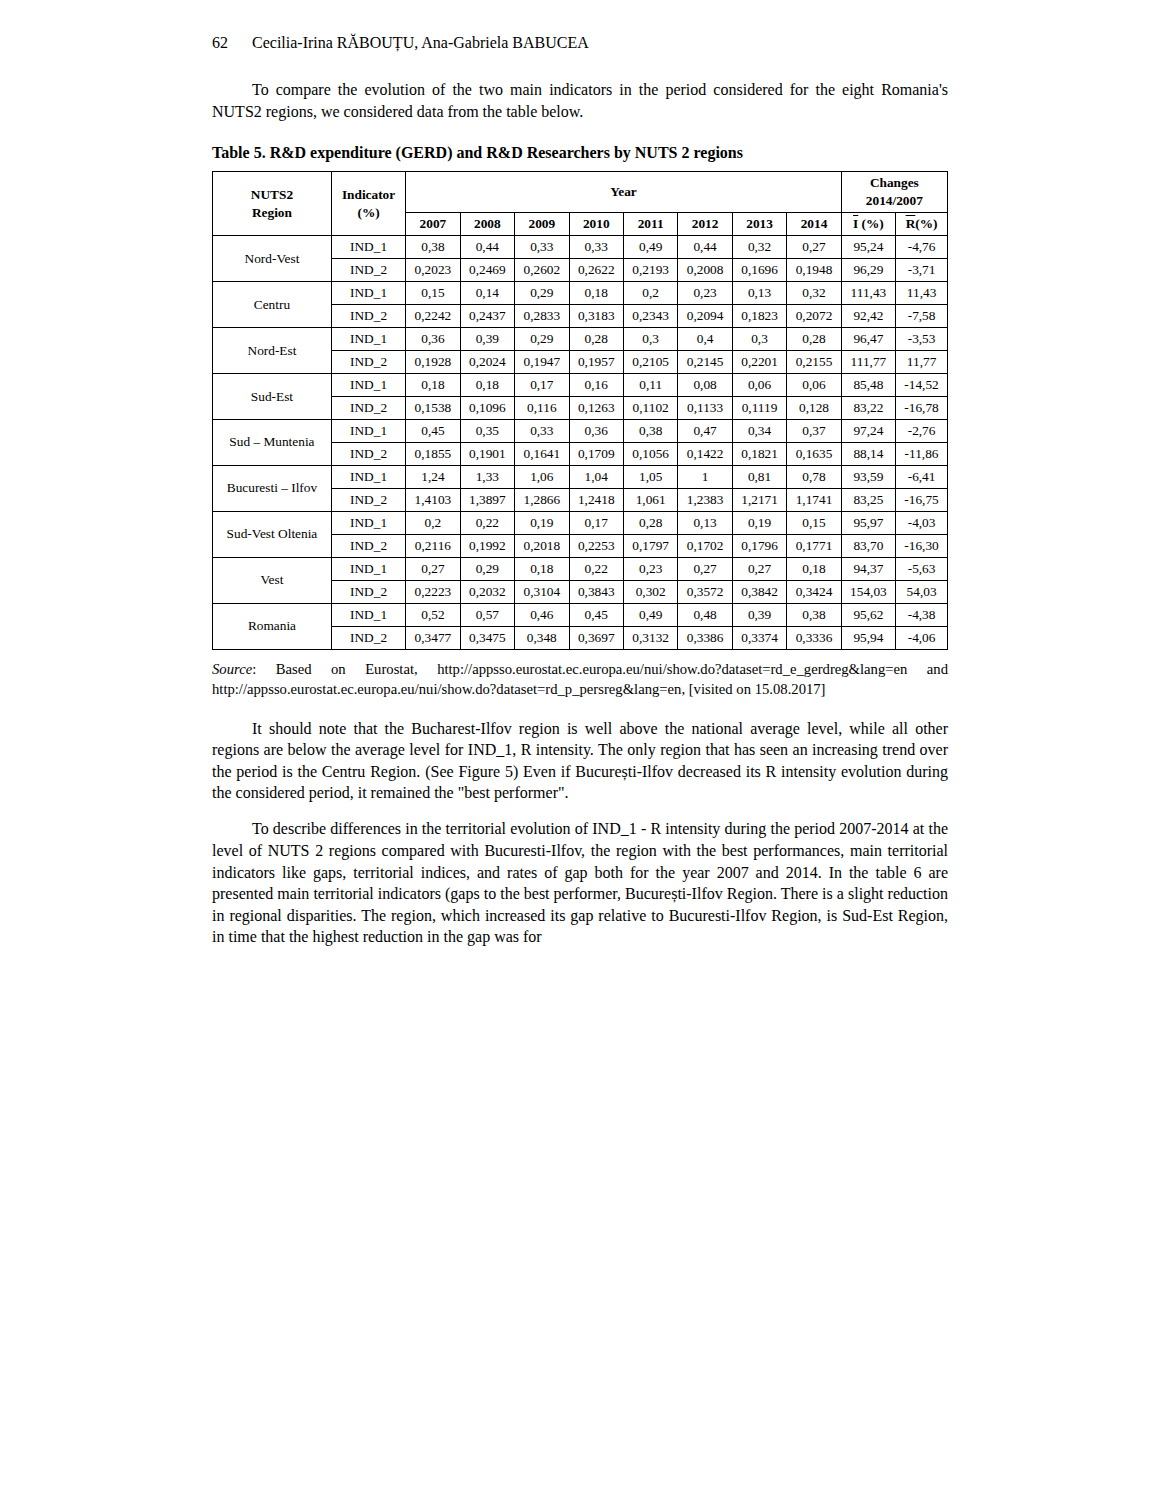62 Cecilia-Irina RĂBOUȚU, Ana-Gabriela BABUCEA
To compare the evolution of the two main indicators in the period considered for the eight Romania's NUTS2 regions, we considered data from the table below.
Table 5. R&D expenditure (GERD) and R&D Researchers by NUTS 2 regions
| NUTS2 Region | Indicator (%) | Year | Changes 2014/2007 |
| --- | --- | --- | --- |
| 2007 | 2008 | 2009 | 2010 | 2011 | 2012 | 2013 | 2014 | I (%) | R (%) |
| Nord-Vest | IND_1 | 0,38 | 0,44 | 0,33 | 0,33 | 0,49 | 0,44 | 0,32 | 0,27 | 95,24 | -4,76 |
| IND_2 | 0,2023 | 0,2469 | 0,2602 | 0,2622 | 0,2193 | 0,2008 | 0,1696 | 0,1948 | 96,29 | -3,71 |
| Centru | IND_1 | 0,15 | 0,14 | 0,29 | 0,18 | 0,2 | 0,23 | 0,13 | 0,32 | 111,43 | 11,43 |
| IND_2 | 0,2242 | 0,2437 | 0,2833 | 0,3183 | 0,2343 | 0,2094 | 0,1823 | 0,2072 | 92,42 | -7,58 |
| Nord-Est | IND_1 | 0,36 | 0,39 | 0,29 | 0,28 | 0,3 | 0,4 | 0,3 | 0,28 | 96,47 | -3,53 |
| IND_2 | 0,1928 | 0,2024 | 0,1947 | 0,1957 | 0,2105 | 0,2145 | 0,2201 | 0,2155 | 111,77 | 11,77 |
| Sud-Est | IND_1 | 0,18 | 0,18 | 0,17 | 0,16 | 0,11 | 0,08 | 0,06 | 0,06 | 85,48 | -14,52 |
| IND_2 | 0,1538 | 0,1096 | 0,116 | 0,1263 | 0,1102 | 0,1133 | 0,1119 | 0,128 | 83,22 | -16,78 |
| Sud – Muntenia | IND_1 | 0,45 | 0,35 | 0,33 | 0,36 | 0,38 | 0,47 | 0,34 | 0,37 | 97,24 | -2,76 |
| IND_2 | 0,1855 | 0,1901 | 0,1641 | 0,1709 | 0,1056 | 0,1422 | 0,1821 | 0,1635 | 88,14 | -11,86 |
| Bucuresti – Ilfov | IND_1 | 1,24 | 1,33 | 1,06 | 1,04 | 1,05 | 1 | 0,81 | 0,78 | 93,59 | -6,41 |
| IND_2 | 1,4103 | 1,3897 | 1,2866 | 1,2418 | 1,061 | 1,2383 | 1,2171 | 1,1741 | 83,25 | -16,75 |
| Sud-Vest Oltenia | IND_1 | 0,2 | 0,22 | 0,19 | 0,17 | 0,28 | 0,13 | 0,19 | 0,15 | 95,97 | -4,03 |
| IND_2 | 0,2116 | 0,1992 | 0,2018 | 0,2253 | 0,1797 | 0,1702 | 0,1796 | 0,1771 | 83,70 | -16,30 |
| Vest | IND_1 | 0,27 | 0,29 | 0,18 | 0,22 | 0,23 | 0,27 | 0,27 | 0,18 | 94,37 | -5,63 |
| IND_2 | 0,2223 | 0,2032 | 0,3104 | 0,3843 | 0,302 | 0,3572 | 0,3842 | 0,3424 | 154,03 | 54,03 |
| Romania | IND_1 | 0,52 | 0,57 | 0,46 | 0,45 | 0,49 | 0,48 | 0,39 | 0,38 | 95,62 | -4,38 |
| IND_2 | 0,3477 | 0,3475 | 0,348 | 0,3697 | 0,3132 | 0,3386 | 0,3374 | 0,3336 | 95,94 | -4,06 |
Source: Based on Eurostat, http://appsso.eurostat.ec.europa.eu/nui/show.do?dataset=rd_e_gerdreg&lang=en and http://appsso.eurostat.ec.europa.eu/nui/show.do?dataset=rd_p_persreg&lang=en, [visited on 15.08.2017]
It should note that the Bucharest-Ilfov region is well above the national average level, while all other regions are below the average level for IND_1, R intensity. The only region that has seen an increasing trend over the period is the Centru Region. (See Figure 5) Even if București-Ilfov decreased its R intensity evolution during the considered period, it remained the "best performer".
To describe differences in the territorial evolution of IND_1 - R intensity during the period 2007-2014 at the level of NUTS 2 regions compared with Bucuresti-Ilfov, the region with the best performances, main territorial indicators like gaps, territorial indices, and rates of gap both for the year 2007 and 2014. In the table 6 are presented main territorial indicators (gaps to the best performer, București-Ilfov Region. There is a slight reduction in regional disparities. The region, which increased its gap relative to Bucuresti-Ilfov Region, is Sud-Est Region, in time that the highest reduction in the gap was for